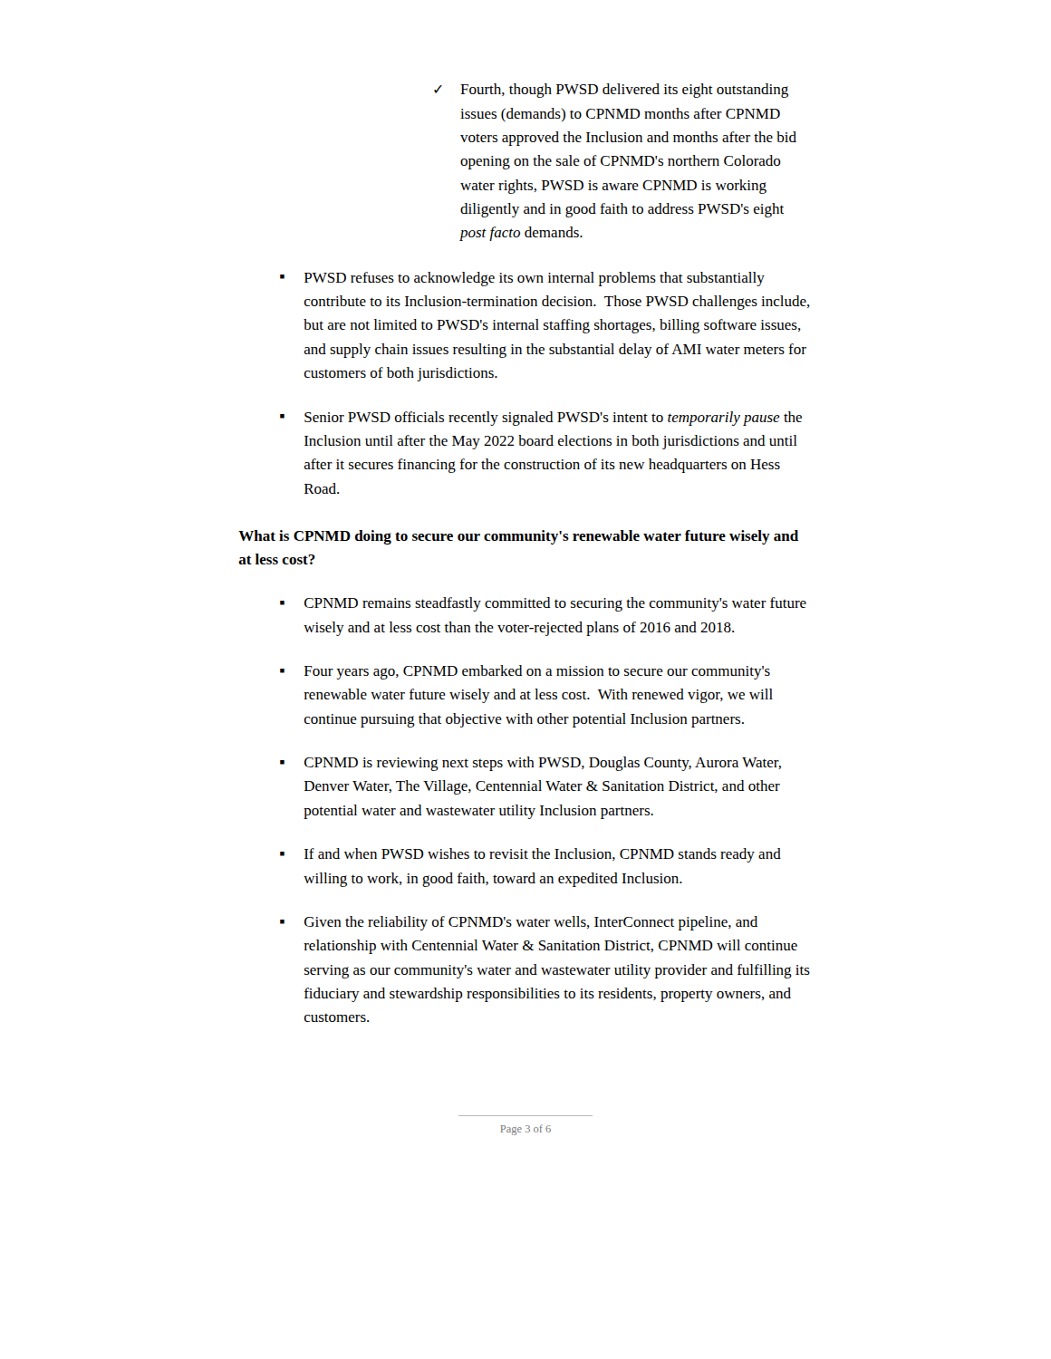Fourth, though PWSD delivered its eight outstanding issues (demands) to CPNMD months after CPNMD voters approved the Inclusion and months after the bid opening on the sale of CPNMD's northern Colorado water rights, PWSD is aware CPNMD is working diligently and in good faith to address PWSD's eight post facto demands.
PWSD refuses to acknowledge its own internal problems that substantially contribute to its Inclusion-termination decision. Those PWSD challenges include, but are not limited to PWSD's internal staffing shortages, billing software issues, and supply chain issues resulting in the substantial delay of AMI water meters for customers of both jurisdictions.
Senior PWSD officials recently signaled PWSD's intent to temporarily pause the Inclusion until after the May 2022 board elections in both jurisdictions and until after it secures financing for the construction of its new headquarters on Hess Road.
What is CPNMD doing to secure our community's renewable water future wisely and at less cost?
CPNMD remains steadfastly committed to securing the community's water future wisely and at less cost than the voter-rejected plans of 2016 and 2018.
Four years ago, CPNMD embarked on a mission to secure our community's renewable water future wisely and at less cost. With renewed vigor, we will continue pursuing that objective with other potential Inclusion partners.
CPNMD is reviewing next steps with PWSD, Douglas County, Aurora Water, Denver Water, The Village, Centennial Water & Sanitation District, and other potential water and wastewater utility Inclusion partners.
If and when PWSD wishes to revisit the Inclusion, CPNMD stands ready and willing to work, in good faith, toward an expedited Inclusion.
Given the reliability of CPNMD's water wells, InterConnect pipeline, and relationship with Centennial Water & Sanitation District, CPNMD will continue serving as our community's water and wastewater utility provider and fulfilling its fiduciary and stewardship responsibilities to its residents, property owners, and customers.
Page 3 of 6